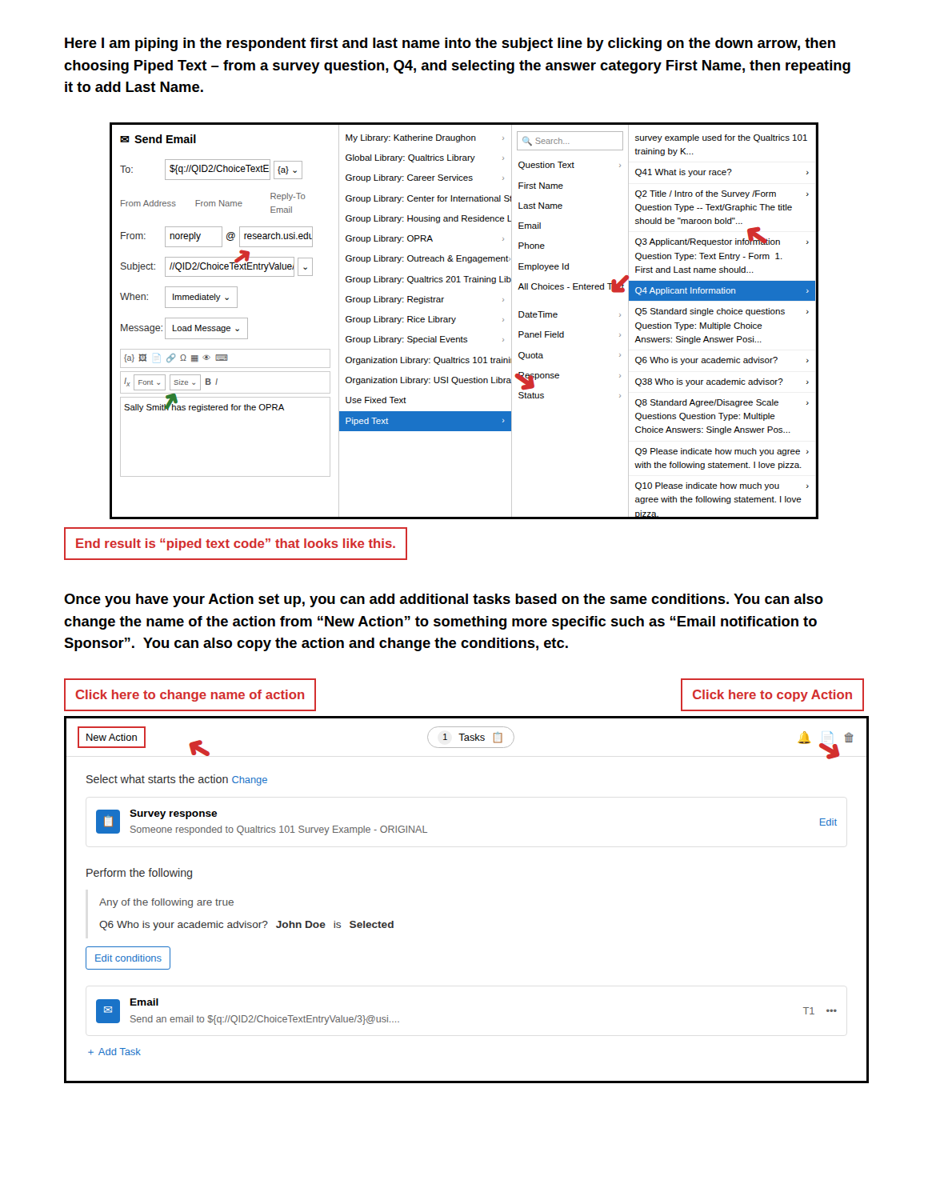Here I am piping in the respondent first and last name into the subject line by clicking on the down arrow, then choosing Piped Text – from a survey question, Q4, and selecting the answer category First Name, then repeating it to add Last Name.
✉ Send Email
To: ${q://QID2/ChoiceTextEntryValue {a} ⌄
From Address From Name Reply-To Email
From: noreply @ research.usi.edu
Subject: //QID2/ChoiceTextEntryValue/1} ⌄
When: Immediately ⌄
Message: Load Message ⌄
{a}🖼📄🔗Ω▦👁⌨
Ix Font ⌄ Size ⌄ B I
Sally Smith has registered for the OPRA
➜ ➜
My Library: Katherine Draughon ›
Global Library: Qualtrics Library ›
Group Library: Career Services ›
Group Library: Center for International Studies ›
Group Library: Housing and Residence Life ›
Group Library: OPRA ›
Group Library: Outreach & Engagement ›
Group Library: Qualtrics 201 Training Library ›
Group Library: Registrar ›
Group Library: Rice Library ›
Group Library: Special Events ›
Organization Library: Qualtrics 101 training ›
Organization Library: USI Question Library ›
Use Fixed Text
Piped Text ›
🔍 Search...
Question Text ›
First Name
Last Name
Email
Phone
Employee Id
All Choices - Entered Text
DateTime ›
Panel Field ›
Quota ›
Response ›
Status ›
survey example used for the Qualtrics 101 training by K...
Q41 What is your race? ›
Q2 Title / Intro of the Survey /Form Question Type -- Text/Graphic The title should be "maroon bold"... ›
Q3 Applicant/Requestor information Question Type: Text Entry - Form 1. First and Last name should... ›
Q4 Applicant Information ›
Q5 Standard single choice questions Question Type: Multiple Choice Answers: Single Answer Posi... ›
Q6 Who is your academic advisor? ›
Q38 Who is your academic advisor? ›
Q8 Standard Agree/Disagree Scale Questions Question Type: Multiple Choice Answers: Single Answer Pos... ›
Q9 Please indicate how much you agree with the following statement. I love pizza. ›
Q10 Please indicate how much you agree with the following statement. I love pizza. ›
Q11 Multiple Choice / Select All That Apply Questions Question Type: Multiple Choice Answers: Mul... ›
Q12 Which of the following USI logo items do you currently own? Select all that apply ›
Q13 Multiple Choice / Select All That Apply ›
➜ ➜ ➜
End result is “piped text code” that looks like this.
Once you have your Action set up, you can add additional tasks based on the same conditions. You can also change the name of the action from “New Action” to something more specific such as “Email notification to Sponsor”. You can also copy the action and change the conditions, etc.
Click here to change name of action Click here to copy Action
New Action 1 Tasks 📋 🔔📄🗑
Select what starts the action Change
📋 Survey response Someone responded to Qualtrics 101 Survey Example - ORIGINAL Edit
Perform the following
Any of the following are true
Q6 Who is your academic advisor? John Doe is Selected
Edit conditions
✉ Email Send an email to ${q://QID2/ChoiceTextEntryValue/3}@usi.... T1•••
＋ Add Task
➜ ➜